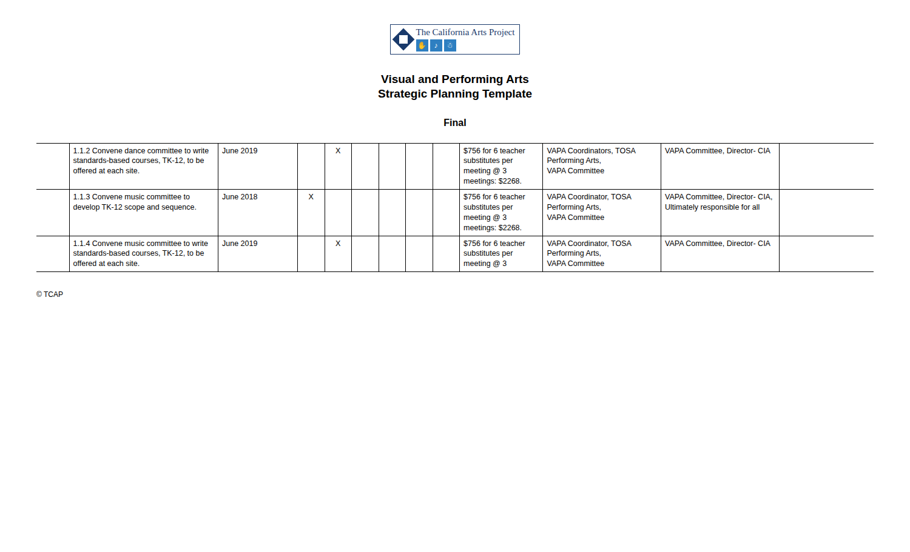The California Arts Project
✋♪☃
Visual and Performing Arts
Strategic Planning Template
Final
| | 1.1.2 Convene dance committee to write standards-based courses, TK-12, to be offered at each site. | June 2019 | | X | | | | | $756 for 6 teacher substitutes per meeting @ 3 meetings: $2268. | VAPA Coordinators, TOSA Performing Arts, VAPA Committee | VAPA Committee, Director- CIA | |
| | 1.1.3 Convene music committee to develop TK-12 scope and sequence. | June 2018 | X | | | | | | $756 for 6 teacher substitutes per meeting @ 3 meetings: $2268. | VAPA Coordinator, TOSA Performing Arts, VAPA Committee | VAPA Committee, Director- CIA, Ultimately responsible for all | |
| | 1.1.4 Convene music committee to write standards-based courses, TK-12, to be offered at each site. | June 2019 | | X | | | | | $756 for 6 teacher substitutes per meeting @ 3 | VAPA Coordinator, TOSA Performing Arts, VAPA Committee | VAPA Committee, Director- CIA | |
© TCAP